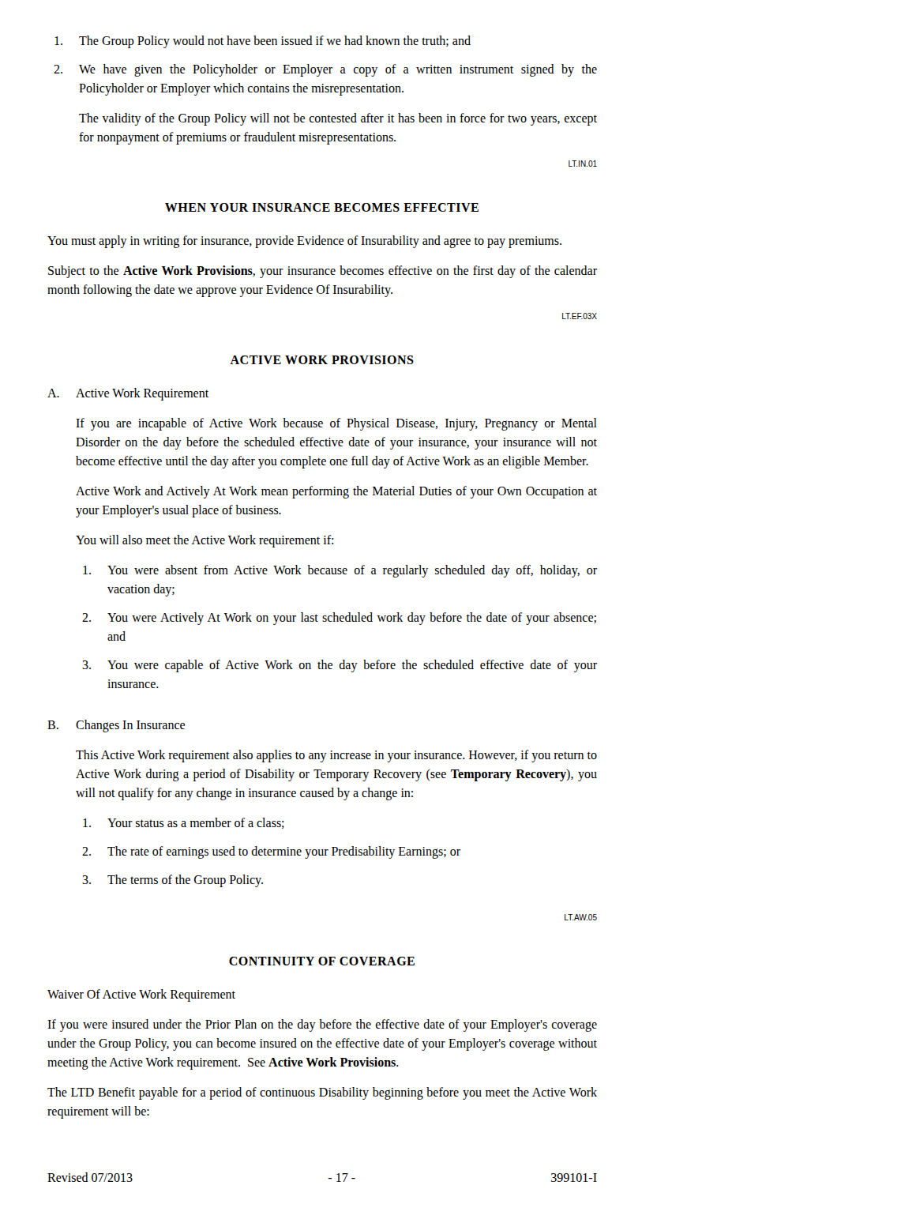The Group Policy would not have been issued if we had known the truth; and
We have given the Policyholder or Employer a copy of a written instrument signed by the Policyholder or Employer which contains the misrepresentation.
The validity of the Group Policy will not be contested after it has been in force for two years, except for nonpayment of premiums or fraudulent misrepresentations.
LT.IN.01
WHEN YOUR INSURANCE BECOMES EFFECTIVE
You must apply in writing for insurance, provide Evidence of Insurability and agree to pay premiums.
Subject to the Active Work Provisions, your insurance becomes effective on the first day of the calendar month following the date we approve your Evidence Of Insurability.
LT.EF.03X
ACTIVE WORK PROVISIONS
A.
Active Work Requirement
If you are incapable of Active Work because of Physical Disease, Injury, Pregnancy or Mental Disorder on the day before the scheduled effective date of your insurance, your insurance will not become effective until the day after you complete one full day of Active Work as an eligible Member.
Active Work and Actively At Work mean performing the Material Duties of your Own Occupation at your Employer's usual place of business.
You will also meet the Active Work requirement if:
You were absent from Active Work because of a regularly scheduled day off, holiday, or vacation day;
You were Actively At Work on your last scheduled work day before the date of your absence; and
You were capable of Active Work on the day before the scheduled effective date of your insurance.
B.
Changes In Insurance
This Active Work requirement also applies to any increase in your insurance. However, if you return to Active Work during a period of Disability or Temporary Recovery (see Temporary Recovery), you will not qualify for any change in insurance caused by a change in:
Your status as a member of a class;
The rate of earnings used to determine your Predisability Earnings; or
The terms of the Group Policy.
LT.AW.05
CONTINUITY OF COVERAGE
Waiver Of Active Work Requirement
If you were insured under the Prior Plan on the day before the effective date of your Employer's coverage under the Group Policy, you can become insured on the effective date of your Employer's coverage without meeting the Active Work requirement. See Active Work Provisions.
The LTD Benefit payable for a period of continuous Disability beginning before you meet the Active Work requirement will be:
Revised 07/2013
- 17 -
399101-I